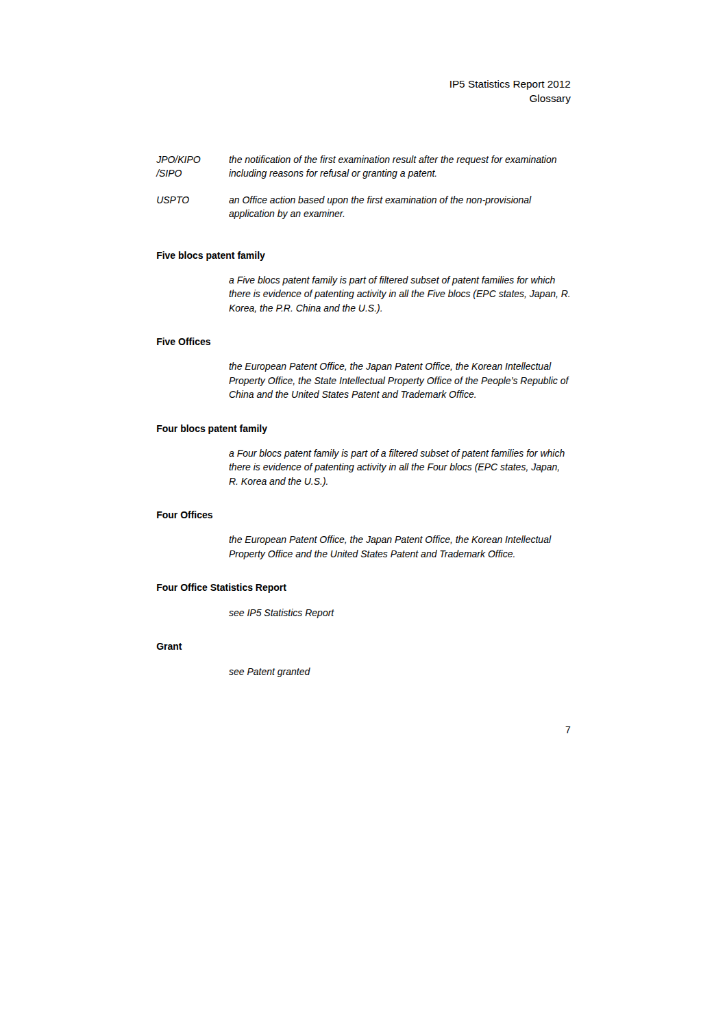IP5 Statistics Report 2012 Glossary
JPO/KIPO
/SIPO
the notification of the first examination result after the request for examination including reasons for refusal or granting a patent.
USPTO
an Office action based upon the first examination of the non-provisional application by an examiner.
Five blocs patent family
a Five blocs patent family is part of filtered subset of patent families for which there is evidence of patenting activity in all the Five blocs (EPC states, Japan, R. Korea, the P.R. China and the U.S.).
Five Offices
the European Patent Office, the Japan Patent Office, the Korean Intellectual Property Office, the State Intellectual Property Office of the People’s Republic of China and the United States Patent and Trademark Office.
Four blocs patent family
a Four blocs patent family is part of a filtered subset of patent families for which there is evidence of patenting activity in all the Four blocs (EPC states, Japan, R. Korea and the U.S.).
Four Offices
the European Patent Office, the Japan Patent Office, the Korean Intellectual Property Office and the United States Patent and Trademark Office.
Four Office Statistics Report
see IP5 Statistics Report
Grant
see Patent granted
7